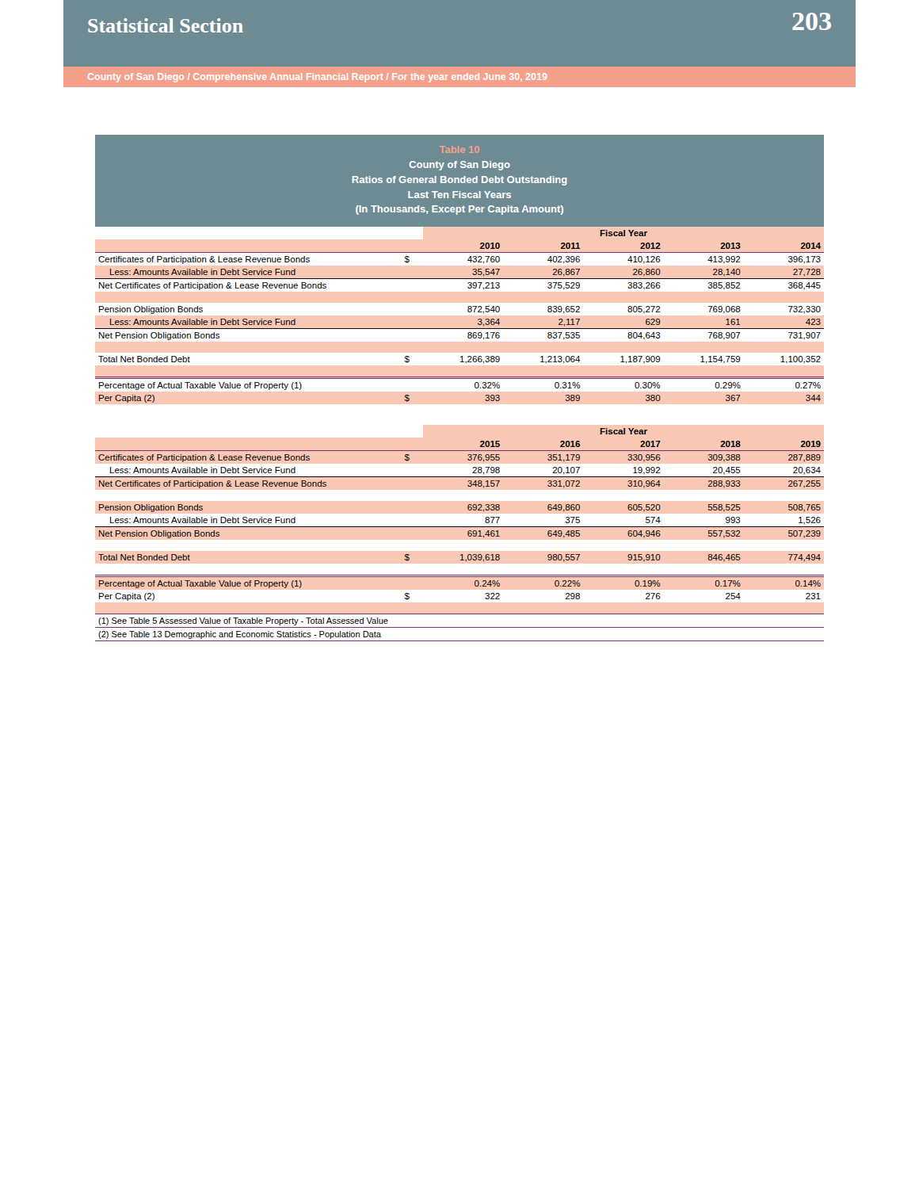Statistical Section
203
County of San Diego / Comprehensive Annual Financial Report / For the year ended June 30, 2019
Table 10
County of San Diego
Ratios of General Bonded Debt Outstanding
Last Ten Fiscal Years
(In Thousands, Except Per Capita Amount)
| | | Fiscal Year |
| | | 2010 | 2011 | 2012 | 2013 | 2014 |
| Certificates of Participation & Lease Revenue Bonds | $ | 432,760 | 402,396 | 410,126 | 413,992 | 396,173 |
| Less: Amounts Available in Debt Service Fund | | 35,547 | 26,867 | 26,860 | 28,140 | 27,728 |
| Net Certificates of Participation & Lease Revenue Bonds | | 397,213 | 375,529 | 383,266 | 385,852 | 368,445 |
| Pension Obligation Bonds | | 872,540 | 839,652 | 805,272 | 769,068 | 732,330 |
| Less: Amounts Available in Debt Service Fund | | 3,364 | 2,117 | 629 | 161 | 423 |
| Net Pension Obligation Bonds | | 869,176 | 837,535 | 804,643 | 768,907 | 731,907 |
| Total Net Bonded Debt | $ | 1,266,389 | 1,213,064 | 1,187,909 | 1,154,759 | 1,100,352 |
| Percentage of Actual Taxable Value of Property (1) | | 0.32% | 0.31% | 0.30% | 0.29% | 0.27% |
| Per Capita (2) | $ | 393 | 389 | 380 | 367 | 344 |
| | | Fiscal Year |
| | | 2015 | 2016 | 2017 | 2018 | 2019 |
| Certificates of Participation & Lease Revenue Bonds | $ | 376,955 | 351,179 | 330,956 | 309,388 | 287,889 |
| Less: Amounts Available in Debt Service Fund | | 28,798 | 20,107 | 19,992 | 20,455 | 20,634 |
| Net Certificates of Participation & Lease Revenue Bonds | | 348,157 | 331,072 | 310,964 | 288,933 | 267,255 |
| Pension Obligation Bonds | | 692,338 | 649,860 | 605,520 | 558,525 | 508,765 |
| Less: Amounts Available in Debt Service Fund | | 877 | 375 | 574 | 993 | 1,526 |
| Net Pension Obligation Bonds | | 691,461 | 649,485 | 604,946 | 557,532 | 507,239 |
| Total Net Bonded Debt | $ | 1,039,618 | 980,557 | 915,910 | 846,465 | 774,494 |
| Percentage of Actual Taxable Value of Property (1) | | 0.24% | 0.22% | 0.19% | 0.17% | 0.14% |
| Per Capita (2) | $ | 322 | 298 | 276 | 254 | 231 |
(1) See Table 5 Assessed Value of Taxable Property - Total Assessed Value
(2) See Table 13 Demographic and Economic Statistics - Population Data